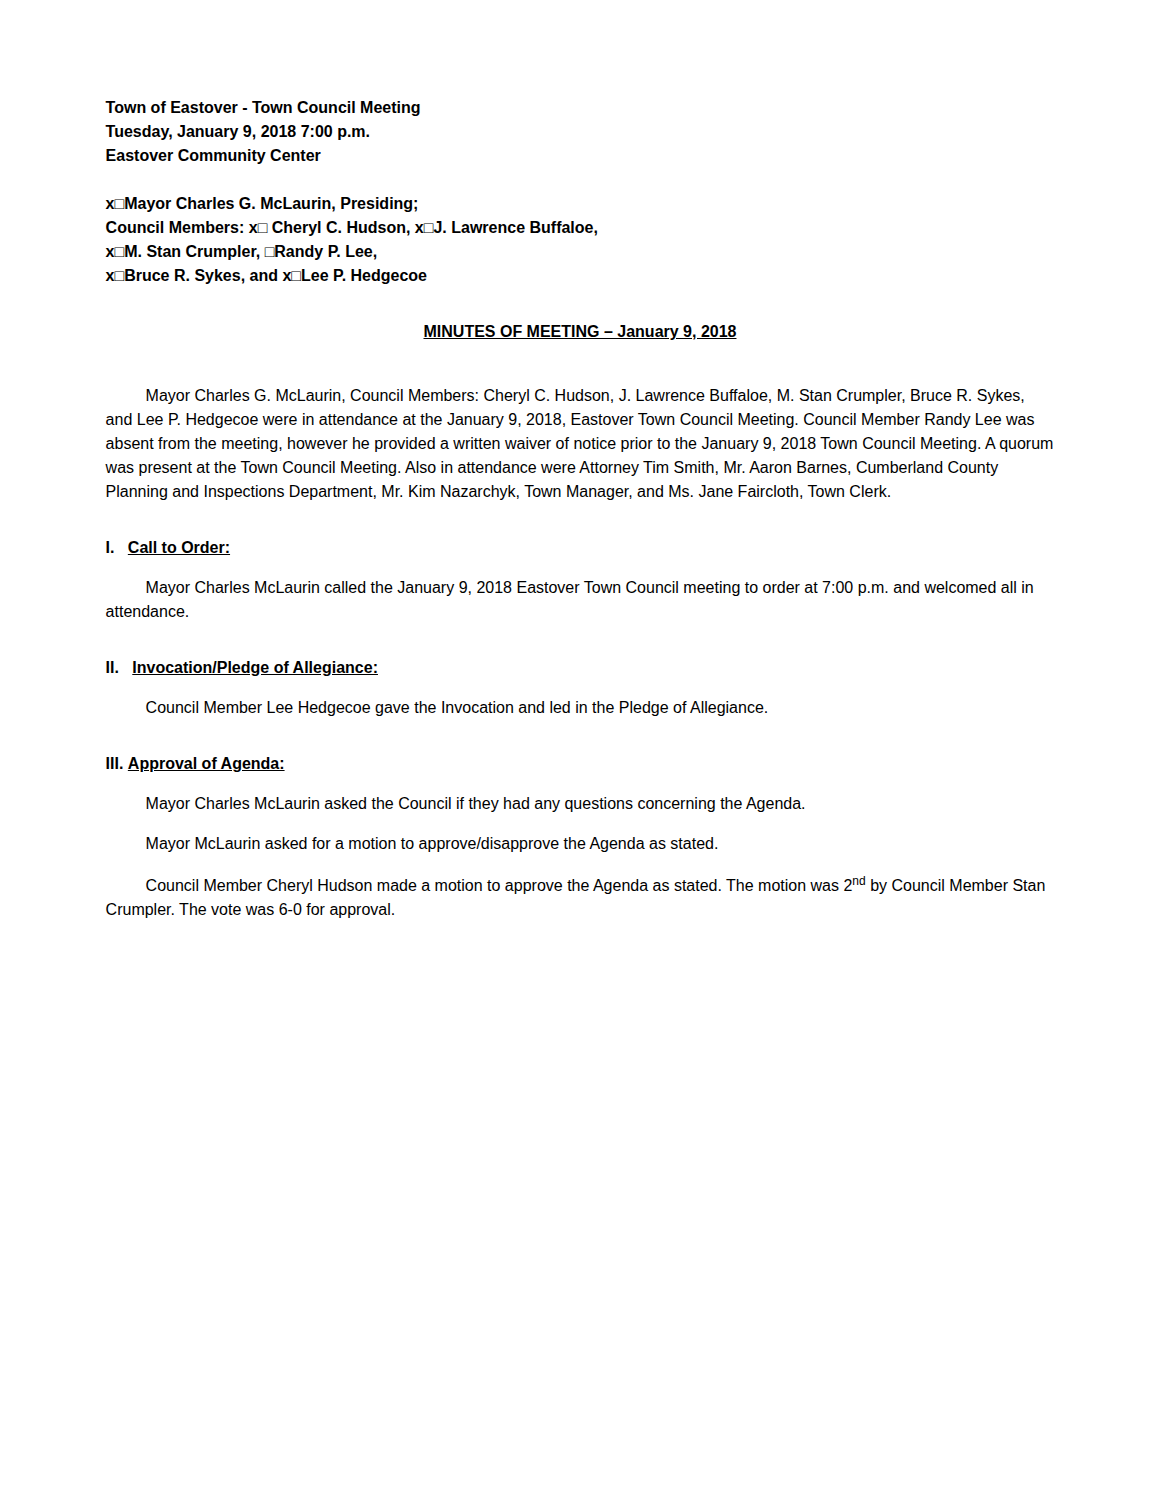Town of Eastover - Town Council Meeting
Tuesday, January 9, 2018 7:00 p.m.
Eastover Community Center
x□Mayor Charles G. McLaurin, Presiding;
Council Members: x□ Cheryl C. Hudson, x□J. Lawrence Buffaloe,
x□M. Stan Crumpler, □Randy P. Lee,
x□Bruce R. Sykes, and x□Lee P. Hedgecoe
MINUTES OF MEETING – January 9, 2018
Mayor Charles G. McLaurin, Council Members: Cheryl C. Hudson, J. Lawrence Buffaloe, M. Stan Crumpler, Bruce R. Sykes, and Lee P. Hedgecoe were in attendance at the January 9, 2018, Eastover Town Council Meeting. Council Member Randy Lee was absent from the meeting, however he provided a written waiver of notice prior to the January 9, 2018 Town Council Meeting. A quorum was present at the Town Council Meeting. Also in attendance were Attorney Tim Smith, Mr. Aaron Barnes, Cumberland County Planning and Inspections Department, Mr. Kim Nazarchyk, Town Manager, and Ms. Jane Faircloth, Town Clerk.
I. Call to Order:
Mayor Charles McLaurin called the January 9, 2018 Eastover Town Council meeting to order at 7:00 p.m. and welcomed all in attendance.
II. Invocation/Pledge of Allegiance:
Council Member Lee Hedgecoe gave the Invocation and led in the Pledge of Allegiance.
III. Approval of Agenda:
Mayor Charles McLaurin asked the Council if they had any questions concerning the Agenda.
Mayor McLaurin asked for a motion to approve/disapprove the Agenda as stated.
Council Member Cheryl Hudson made a motion to approve the Agenda as stated. The motion was 2nd by Council Member Stan Crumpler. The vote was 6-0 for approval.